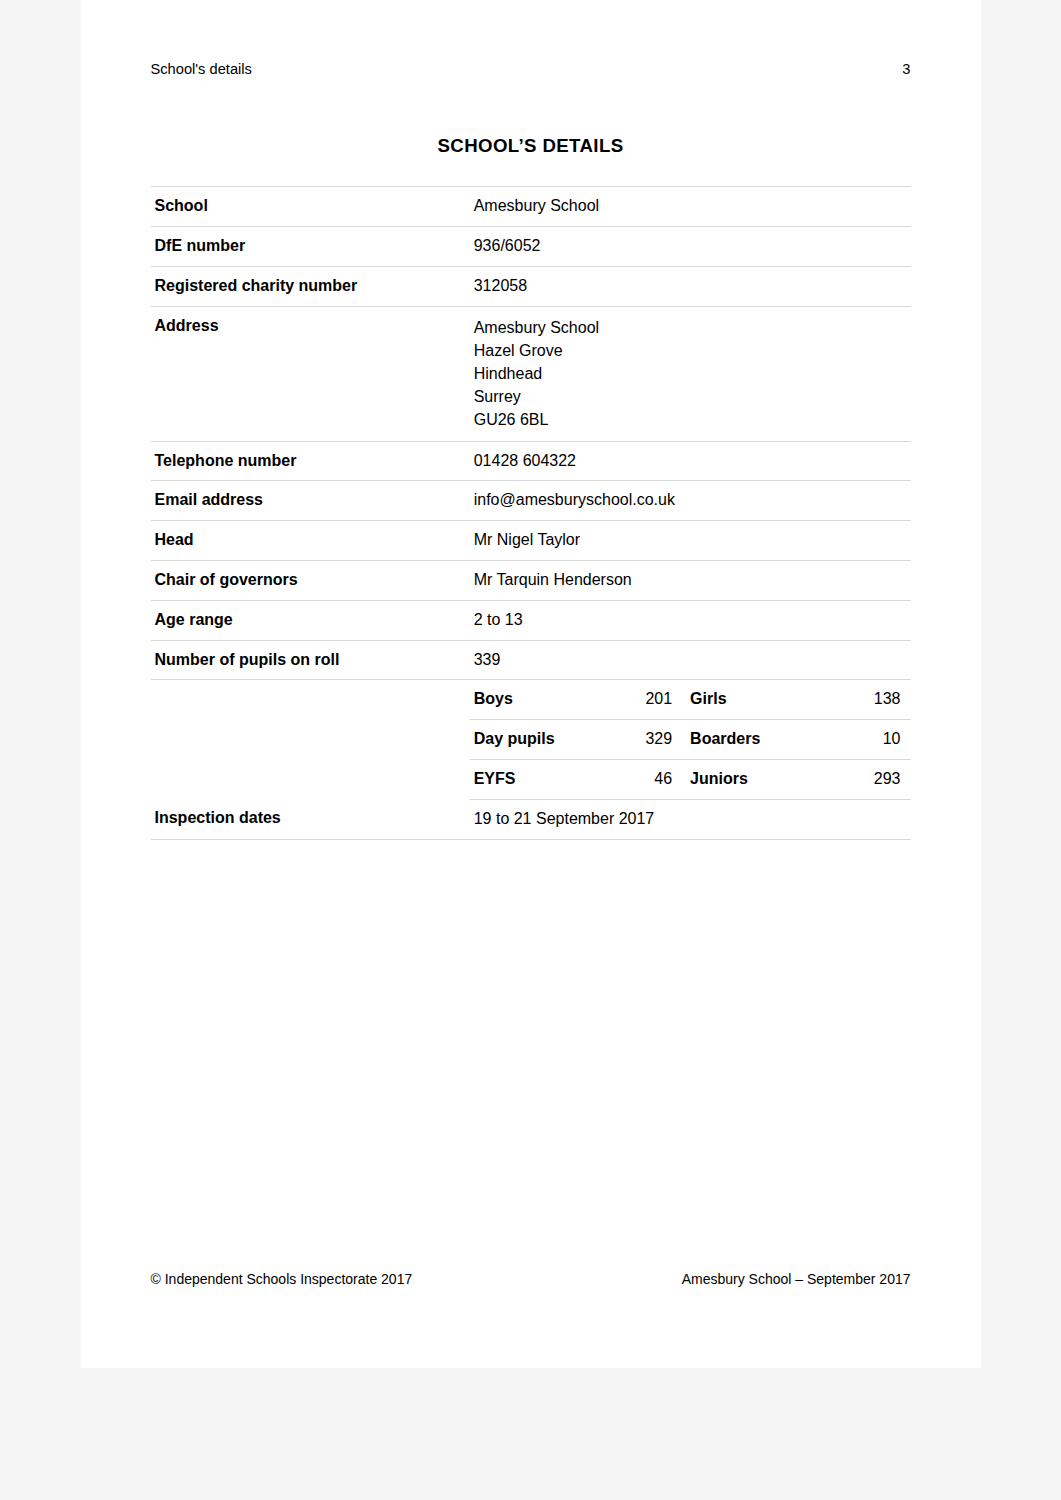School's details 3
School’s details
| School | Amesbury School |
| DfE number | 936/6052 |
| Registered charity number | 312058 |
| Address | Amesbury School Hazel Grove Hindhead Surrey GU26 6BL |
| Telephone number | 01428 604322 |
| Email address | info@amesburyschool.co.uk |
| Head | Mr Nigel Taylor |
| Chair of governors | Mr Tarquin Henderson |
| Age range | 2 to 13 |
| Number of pupils on roll | 339 |
| | / Boys / 201 / Girls / 138 / |
| | / Day pupils / 329 / Boarders / 10 / |
| | / EYFS / 46 / Juniors / 293 / |
| Inspection dates | 19 to 21 September 2017 |
© Independent Schools Inspectorate 2017 Amesbury School – September 2017